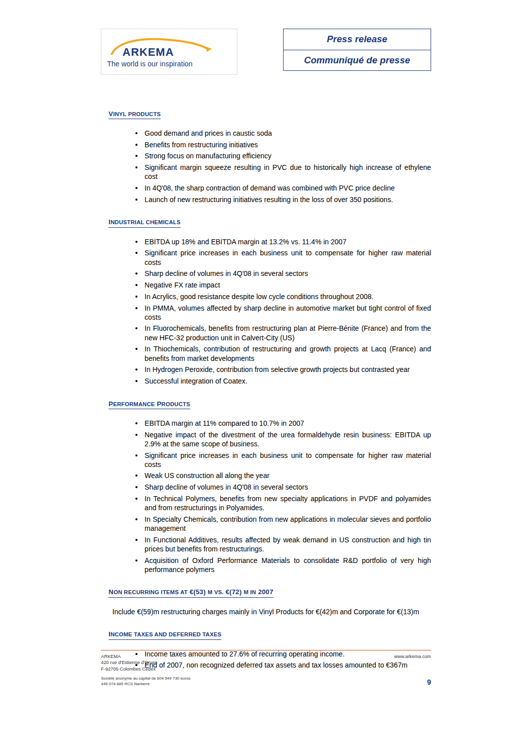ARKEMA
The world is our inspiration
Press release
Communiqué de presse
VINYL PRODUCTS
Good demand and prices in caustic soda
Benefits from restructuring initiatives
Strong focus on manufacturing efficiency
Significant margin squeeze resulting in PVC due to historically high increase of ethylene cost
In 4Q'08, the sharp contraction of demand was combined with PVC price decline
Launch of new restructuring initiatives resulting in the loss of over 350 positions.
INDUSTRIAL CHEMICALS
EBITDA up 18% and EBITDA margin at 13.2% vs. 11.4% in 2007
Significant price increases in each business unit to compensate for higher raw material costs
Sharp decline of volumes in 4Q'08 in several sectors
Negative FX rate impact
In Acrylics, good resistance despite low cycle conditions throughout 2008.
In PMMA, volumes affected by sharp decline in automotive market but tight control of fixed costs
In Fluorochemicals, benefits from restructuring plan at Pierre-Bénite (France) and from the new HFC-32 production unit in Calvert-City (US)
In Thiochemicals, contribution of restructuring and growth projects at Lacq (France) and benefits from market developments
In Hydrogen Peroxide, contribution from selective growth projects but contrasted year
Successful integration of Coatex.
PERFORMANCE PRODUCTS
EBITDA margin at 11% compared to 10.7% in 2007
Negative impact of the divestment of the urea formaldehyde resin business: EBITDA up 2.9% at the same scope of business.
Significant price increases in each business unit to compensate for higher raw material costs
Weak US construction all along the year
Sharp decline of volumes in 4Q'08 in several sectors
In Technical Polymers, benefits from new specialty applications in PVDF and polyamides and from restructurings in Polyamides.
In Specialty Chemicals, contribution from new applications in molecular sieves and portfolio management
In Functional Additives, results affected by weak demand in US construction and high tin prices but benefits from restructurings.
Acquisition of Oxford Performance Materials to consolidate R&D portfolio of very high performance polymers
NON RECURRING ITEMS AT €(53) M VS. €(72) M IN 2007
Include €(59)m restructuring charges mainly in Vinyl Products for €(42)m and Corporate for €(13)m
INCOME TAXES AND DEFERRED TAXES
Income taxes amounted to 27.6% of recurring operating income.
End of 2007, non recognized deferred tax assets and tax losses amounted to €367m
ARKEMA
420 rue d'Estienne d'Orves
F-92705 Colombes Cedex
Société anonyme au capital de 604 549 730 euros
445 074 685 RCS Nanterre
www.arkema.com
9